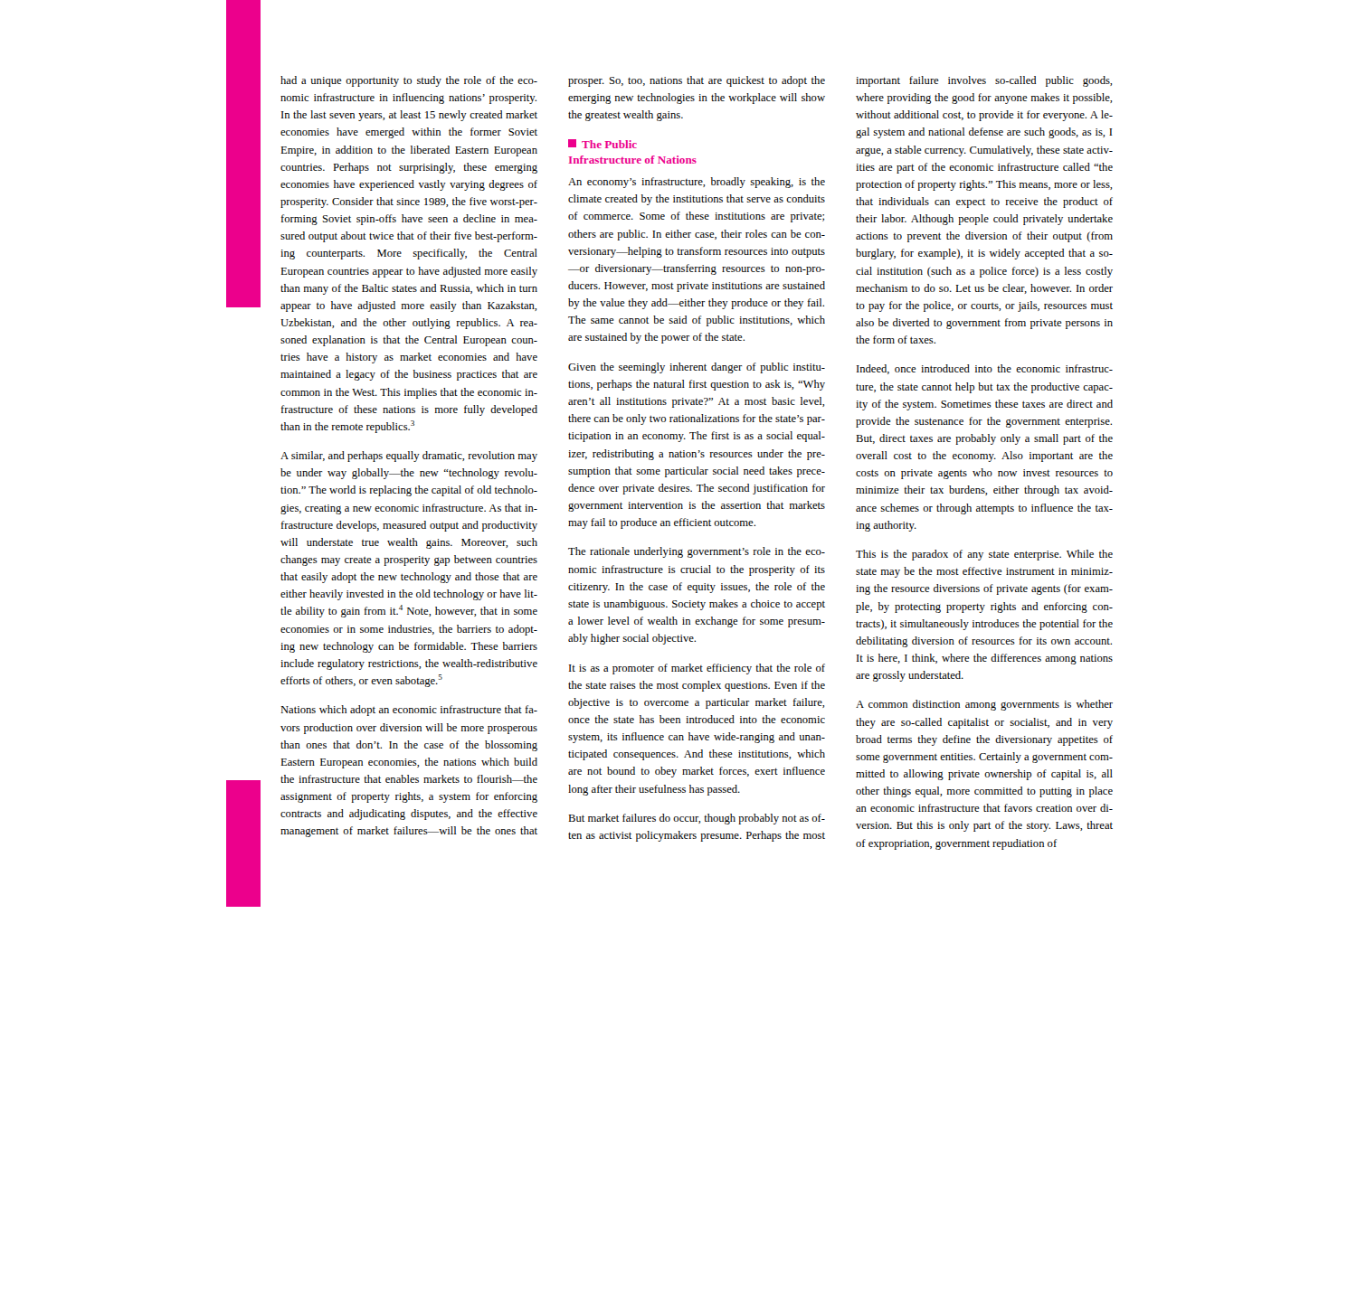had a unique opportunity to study the role of the economic infrastructure in influencing nations’ prosperity. In the last seven years, at least 15 newly created market economies have emerged within the former Soviet Empire, in addition to the liberated Eastern European countries. Perhaps not surprisingly, these emerging economies have experienced vastly varying degrees of prosperity. Consider that since 1989, the five worst-performing Soviet spin-offs have seen a decline in measured output about twice that of their five best-performing counterparts. More specifically, the Central European countries appear to have adjusted more easily than many of the Baltic states and Russia, which in turn appear to have adjusted more easily than Kazakstan, Uzbekistan, and the other outlying republics. A reasoned explanation is that the Central European countries have a history as market economies and have maintained a legacy of the business practices that are common in the West. This implies that the economic infrastructure of these nations is more fully developed than in the remote republics.3
A similar, and perhaps equally dramatic, revolution may be under way globally—the new “technology revolution.” The world is replacing the capital of old technologies, creating a new economic infrastructure. As that infrastructure develops, measured output and productivity will understate true wealth gains. Moreover, such changes may create a prosperity gap between countries that easily adopt the new technology and those that are either heavily invested in the old technology or have little ability to gain from it.4 Note, however, that in some economies or in some industries, the barriers to adopting new technology can be formidable. These barriers include regulatory restrictions, the wealth-redistributive efforts of others, or even sabotage.5
Nations which adopt an economic infrastructure that favors production over diversion will be more prosperous than ones that don’t. In the case of the blossoming Eastern European economies, the nations which build the infrastructure that enables markets to flourish—the assignment of property rights, a system for enforcing contracts and adjudicating disputes, and the effective management of market failures—will be the ones that prosper. So, too, nations that are quickest to adopt the emerging new technologies in the workplace will show the greatest wealth gains.
The Public
Infrastructure of Nations
An economy’s infrastructure, broadly speaking, is the climate created by the institutions that serve as conduits of commerce. Some of these institutions are private; others are public. In either case, their roles can be conversionary—helping to transform resources into outputs—or diversionary—transferring resources to non-producers. However, most private institutions are sustained by the value they add—either they produce or they fail. The same cannot be said of public institutions, which are sustained by the power of the state.
Given the seemingly inherent danger of public institutions, perhaps the natural first question to ask is, “Why aren’t all institutions private?” At a most basic level, there can be only two rationalizations for the state’s participation in an economy. The first is as a social equalizer, redistributing a nation’s resources under the presumption that some particular social need takes precedence over private desires. The second justification for government intervention is the assertion that markets may fail to produce an efficient outcome.
The rationale underlying government’s role in the economic infrastructure is crucial to the prosperity of its citizenry. In the case of equity issues, the role of the state is unambiguous. Society makes a choice to accept a lower level of wealth in exchange for some presumably higher social objective.
It is as a promoter of market efficiency that the role of the state raises the most complex questions. Even if the objective is to overcome a particular market failure, once the state has been introduced into the economic system, its influence can have wide-ranging and unanticipated consequences. And these institutions, which are not bound to obey market forces, exert influence long after their usefulness has passed.
But market failures do occur, though probably not as often as activist policymakers presume. Perhaps the most important failure involves so-called public goods, where providing the good for anyone makes it possible, without additional cost, to provide it for everyone. A legal system and national defense are such goods, as is, I argue, a stable currency. Cumulatively, these state activities are part of the economic infrastructure called “the protection of property rights.” This means, more or less, that individuals can expect to receive the product of their labor. Although people could privately undertake actions to prevent the diversion of their output (from burglary, for example), it is widely accepted that a social institution (such as a police force) is a less costly mechanism to do so. Let us be clear, however. In order to pay for the police, or courts, or jails, resources must also be diverted to government from private persons in the form of taxes.
Indeed, once introduced into the economic infrastructure, the state cannot help but tax the productive capacity of the system. Sometimes these taxes are direct and provide the sustenance for the government enterprise. But, direct taxes are probably only a small part of the overall cost to the economy. Also important are the costs on private agents who now invest resources to minimize their tax burdens, either through tax avoidance schemes or through attempts to influence the taxing authority.
This is the paradox of any state enterprise. While the state may be the most effective instrument in minimizing the resource diversions of private agents (for example, by protecting property rights and enforcing contracts), it simultaneously introduces the potential for the debilitating diversion of resources for its own account. It is here, I think, where the differences among nations are grossly understated.
A common distinction among governments is whether they are so-called capitalist or socialist, and in very broad terms they define the diversionary appetites of some government entities. Certainly a government committed to allowing private ownership of capital is, all other things equal, more committed to putting in place an economic infrastructure that favors creation over diversion. But this is only part of the story. Laws, threat of expropriation, government repudiation of